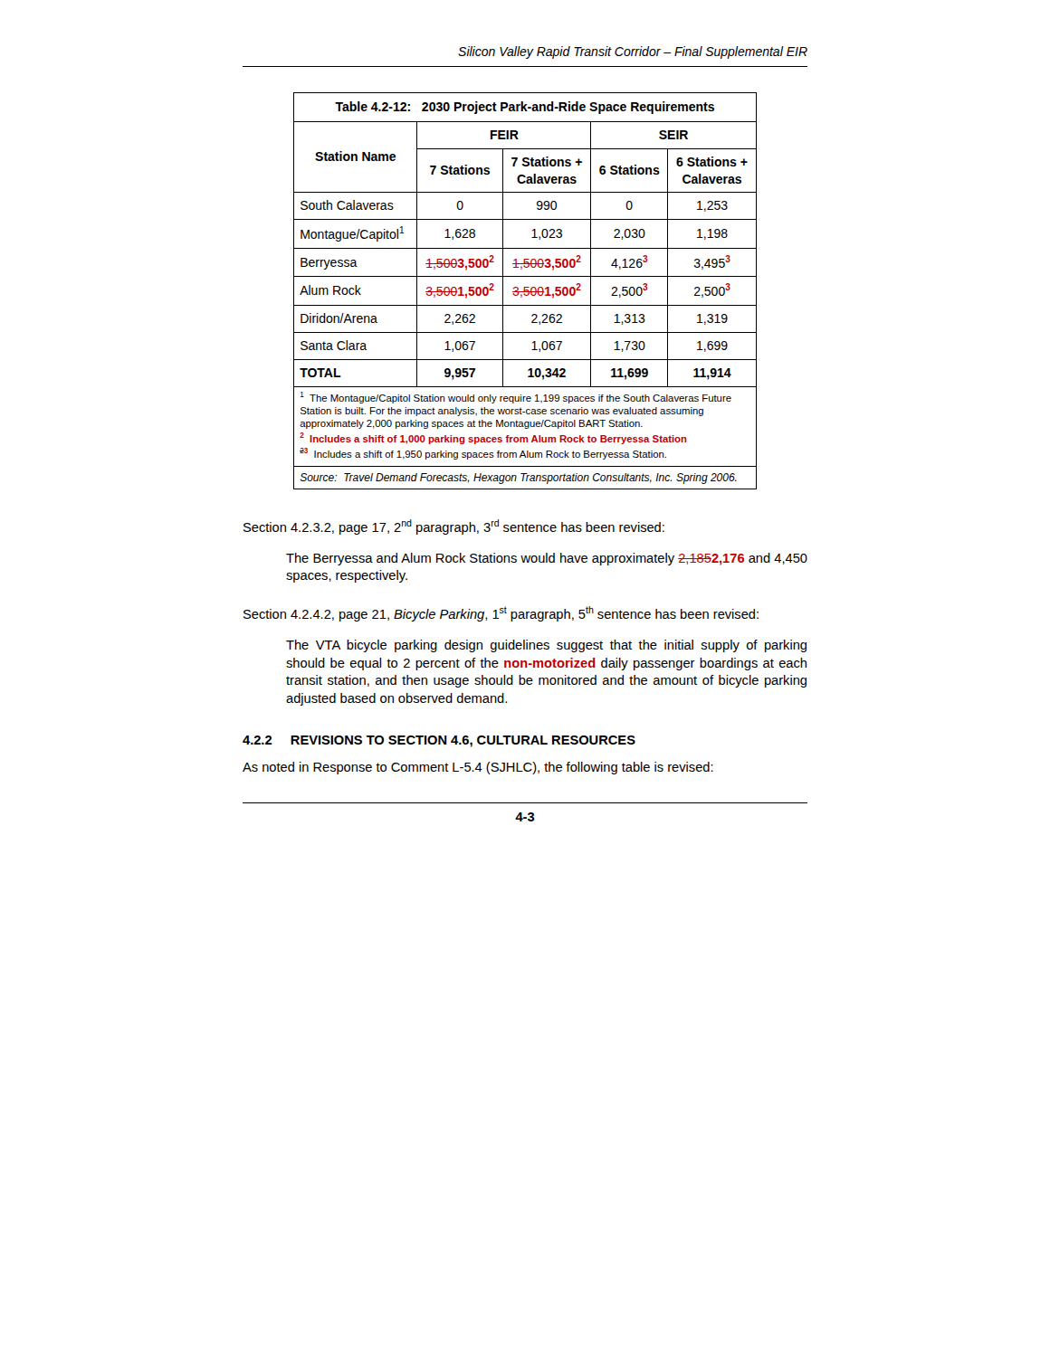Silicon Valley Rapid Transit Corridor – Final Supplemental EIR
Table 4.2-12: 2030 Project Park-and-Ride Space Requirements
| Station Name | FEIR | SEIR |
| --- | --- | --- |
| 7 Stations | 7 Stations + Calaveras | 6 Stations | 6 Stations + Calaveras |
| South Calaveras | 0 | 990 | 0 | 1,253 |
| Montague/Capitol 1 | 1,628 | 1,023 | 2,030 | 1,198 |
| Berryessa | 1,500 3,500 2 | 1,500 3,500 2 | 4,126 3 | 3,495 3 |
| Alum Rock | 3,500 1,500 2 | 3,500 1,500 2 | 2,500 3 | 2,500 3 |
| Diridon/Arena | 2,262 | 2,262 | 1,313 | 1,319 |
| Santa Clara | 1,067 | 1,067 | 1,730 | 1,699 |
| TOTAL | 9,957 | 10,342 | 11,699 | 11,914 |
1 The Montague/Capitol Station would only require 1,199 spaces if the South Calaveras Future Station is built. For the impact analysis, the worst-case scenario was evaluated assuming approximately 2,000 parking spaces at the Montague/Capitol BART Station.
2 Includes a shift of 1,000 parking spaces from Alum Rock to Berryessa Station
23 Includes a shift of 1,950 parking spaces from Alum Rock to Berryessa Station.
Source: Travel Demand Forecasts, Hexagon Transportation Consultants, Inc. Spring 2006.
Section 4.2.3.2, page 17, 2nd paragraph, 3rd sentence has been revised:
The Berryessa and Alum Rock Stations would have approximately 2,1852,176 and 4,450 spaces, respectively.
Section 4.2.4.2, page 21, Bicycle Parking, 1st paragraph, 5th sentence has been revised:
The VTA bicycle parking design guidelines suggest that the initial supply of parking should be equal to 2 percent of the non-motorized daily passenger boardings at each transit station, and then usage should be monitored and the amount of bicycle parking adjusted based on observed demand.
4.2.2 REVISIONS TO SECTION 4.6, CULTURAL RESOURCES
As noted in Response to Comment L-5.4 (SJHLC), the following table is revised:
4-3